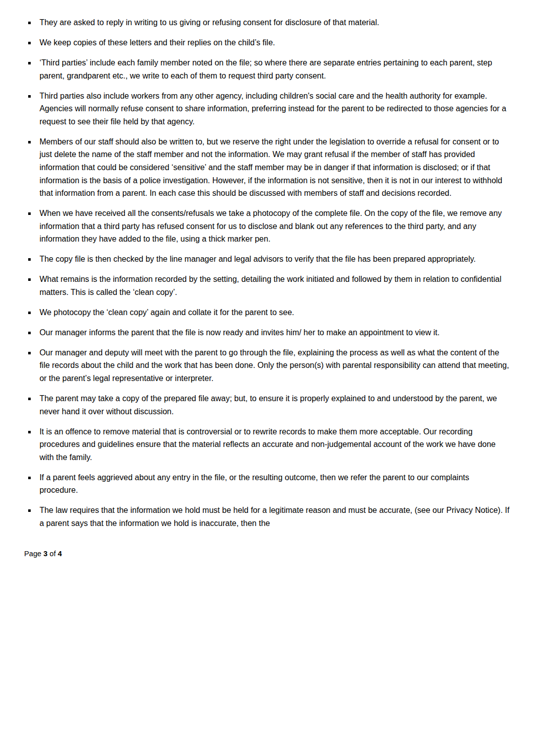They are asked to reply in writing to us giving or refusing consent for disclosure of that material.
We keep copies of these letters and their replies on the child’s file.
‘Third parties’ include each family member noted on the file; so where there are separate entries pertaining to each parent, step parent, grandparent etc., we write to each of them to request third party consent.
Third parties also include workers from any other agency, including children's social care and the health authority for example. Agencies will normally refuse consent to share information, preferring instead for the parent to be redirected to those agencies for a request to see their file held by that agency.
Members of our staff should also be written to, but we reserve the right under the legislation to override a refusal for consent or to just delete the name of the staff member and not the information. We may grant refusal if the member of staff has provided information that could be considered ‘sensitive’ and the staff member may be in danger if that information is disclosed; or if that information is the basis of a police investigation. However, if the information is not sensitive, then it is not in our interest to withhold that information from a parent. In each case this should be discussed with members of staff and decisions recorded.
When we have received all the consents/refusals we take a photocopy of the complete file. On the copy of the file, we remove any information that a third party has refused consent for us to disclose and blank out any references to the third party, and any information they have added to the file, using a thick marker pen.
The copy file is then checked by the line manager and legal advisors to verify that the file has been prepared appropriately.
What remains is the information recorded by the setting, detailing the work initiated and followed by them in relation to confidential matters. This is called the ‘clean copy’.
We photocopy the ‘clean copy’ again and collate it for the parent to see.
Our manager informs the parent that the file is now ready and invites him/ her to make an appointment to view it.
Our manager and deputy will meet with the parent to go through the file, explaining the process as well as what the content of the file records about the child and the work that has been done. Only the person(s) with parental responsibility can attend that meeting, or the parent’s legal representative or interpreter.
The parent may take a copy of the prepared file away; but, to ensure it is properly explained to and understood by the parent, we never hand it over without discussion.
It is an offence to remove material that is controversial or to rewrite records to make them more acceptable. Our recording procedures and guidelines ensure that the material reflects an accurate and non-judgemental account of the work we have done with the family.
If a parent feels aggrieved about any entry in the file, or the resulting outcome, then we refer the parent to our complaints procedure.
The law requires that the information we hold must be held for a legitimate reason and must be accurate, (see our Privacy Notice). If a parent says that the information we hold is inaccurate, then the
Page 3 of 4